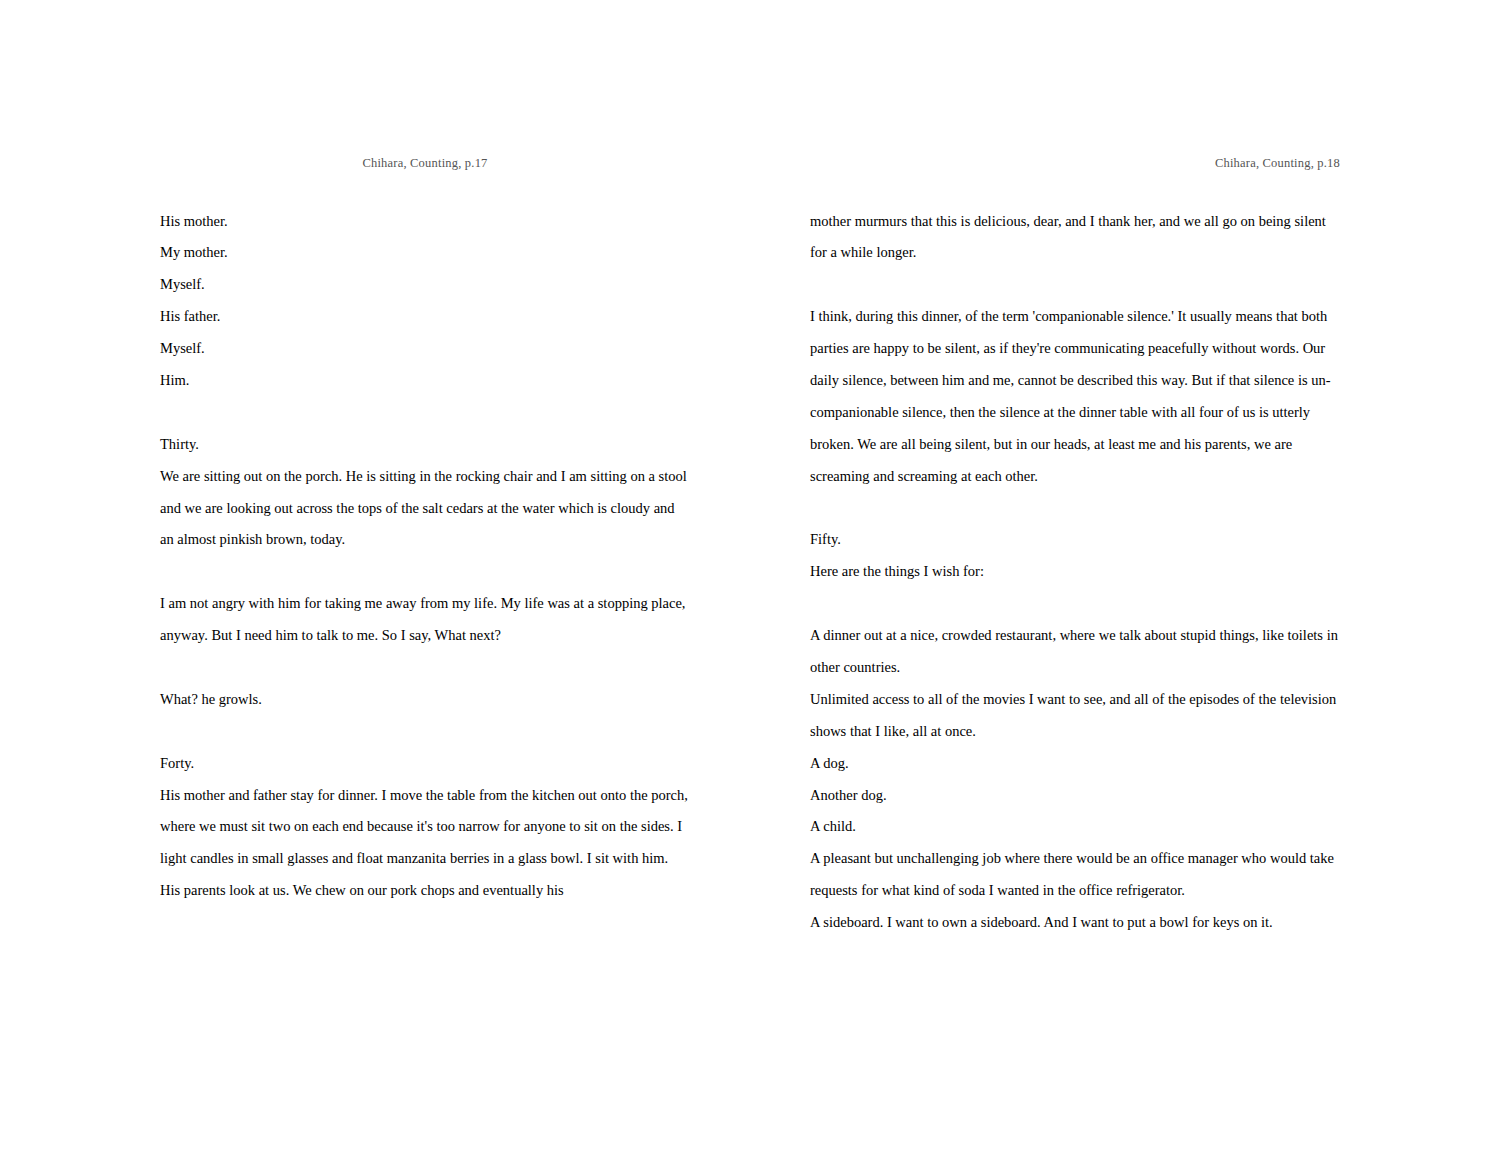Chihara, Counting, p.17
His mother.
My mother.
Myself.
His father.
Myself.
Him.
Thirty.
We are sitting out on the porch. He is sitting in the rocking chair and I am sitting on a stool and we are looking out across the tops of the salt cedars at the water which is cloudy and an almost pinkish brown, today.
I am not angry with him for taking me away from my life. My life was at a stopping place, anyway. But I need him to talk to me. So I say, What next?
What? he growls.
Forty.
His mother and father stay for dinner. I move the table from the kitchen out onto the porch, where we must sit two on each end because it's too narrow for anyone to sit on the sides. I light candles in small glasses and float manzanita berries in a glass bowl. I sit with him. His parents look at us. We chew on our pork chops and eventually his
Chihara, Counting, p.18
mother murmurs that this is delicious, dear, and I thank her, and we all go on being silent for a while longer.
I think, during this dinner, of the term 'companionable silence.' It usually means that both parties are happy to be silent, as if they're communicating peacefully without words. Our daily silence, between him and me, cannot be described this way. But if that silence is un-companionable silence, then the silence at the dinner table with all four of us is utterly broken. We are all being silent, but in our heads, at least me and his parents, we are screaming and screaming at each other.
Fifty.
Here are the things I wish for:
A dinner out at a nice, crowded restaurant, where we talk about stupid things, like toilets in other countries.
Unlimited access to all of the movies I want to see, and all of the episodes of the television shows that I like, all at once.
A dog.
Another dog.
A child.
A pleasant but unchallenging job where there would be an office manager who would take requests for what kind of soda I wanted in the office refrigerator.
A sideboard. I want to own a sideboard. And I want to put a bowl for keys on it.